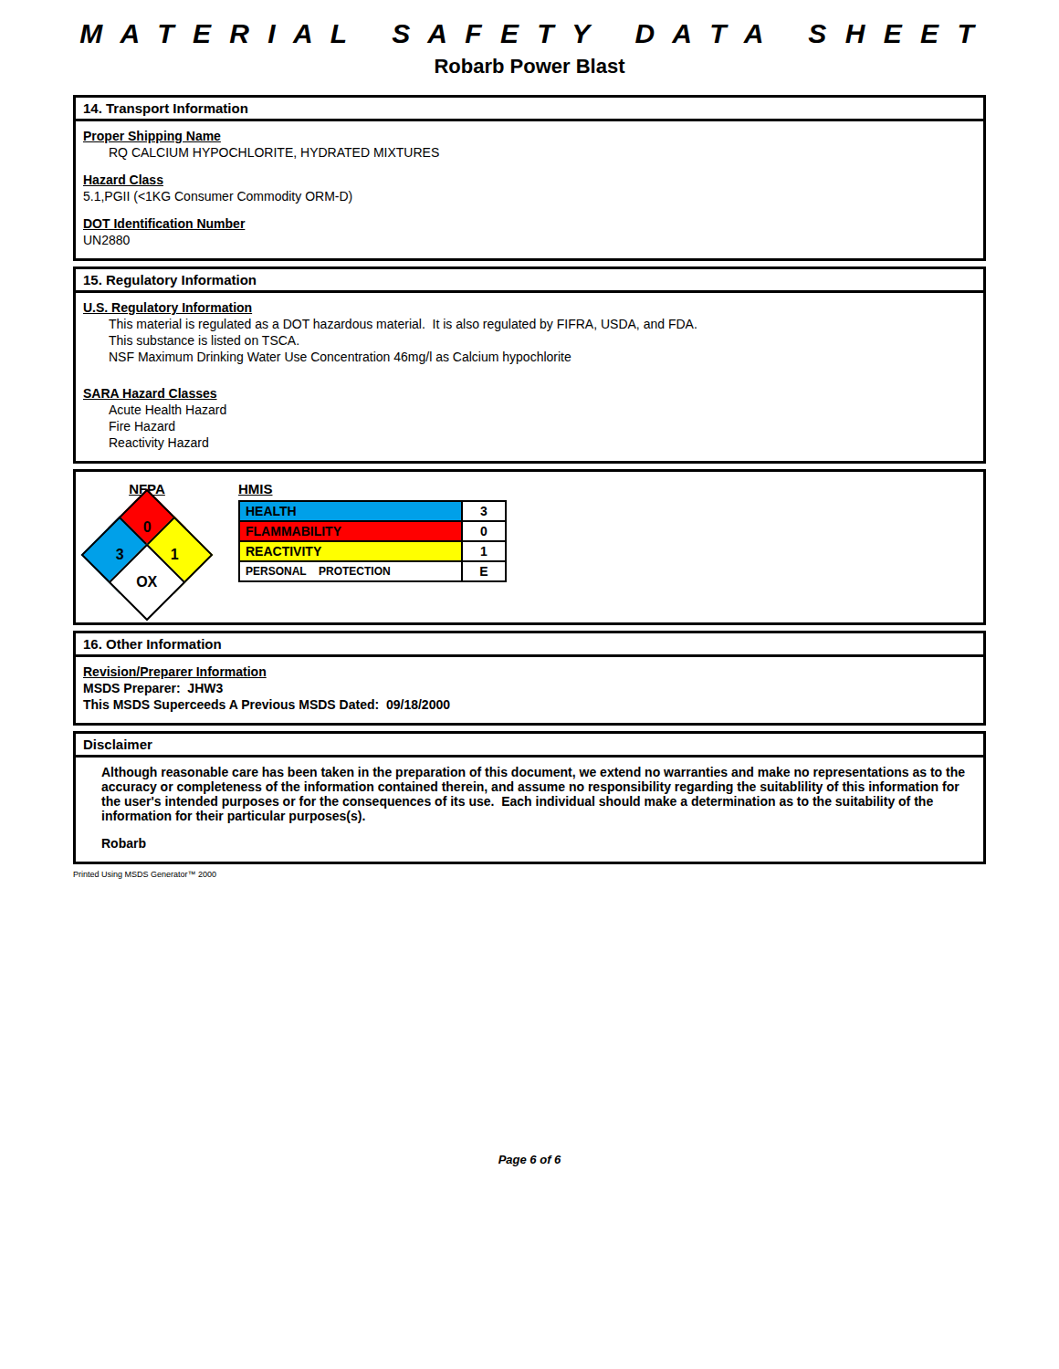M A T E R I A L S A F E T Y D A T A S H E E T
Robarb Power Blast
14. Transport Information
Proper Shipping Name
RQ CALCIUM HYPOCHLORITE, HYDRATED MIXTURES
Hazard Class
5.1,PGII (<1KG Consumer Commodity ORM-D)
DOT Identification Number
UN2880
15. Regulatory Information
U.S. Regulatory Information
This material is regulated as a DOT hazardous material. It is also regulated by FIFRA, USDA, and FDA.
This substance is listed on TSCA.
NSF Maximum Drinking Water Use Concentration 46mg/l as Calcium hypochlorite
SARA Hazard Classes
Acute Health Hazard
Fire Hazard
Reactivity Hazard
NFPA
0
3
1
OX
HMIS
| HEALTH | 3 |
| FLAMMABILITY | 0 |
| REACTIVITY | 1 |
| PERSONAL PROTECTION | E |
16. Other Information
Revision/Preparer Information
MSDS Preparer: JHW3
This MSDS Superceeds A Previous MSDS Dated: 09/18/2000
Disclaimer
Although reasonable care has been taken in the preparation of this document, we extend no warranties and make no representations as to the accuracy or completeness of the information contained therein, and assume no responsibility regarding the suitablility of this information for the user's intended purposes or for the consequences of its use. Each individual should make a determination as to the suitability of the information for their particular purposes(s).
Robarb
Printed Using MSDS Generator™ 2000
Page 6 of 6